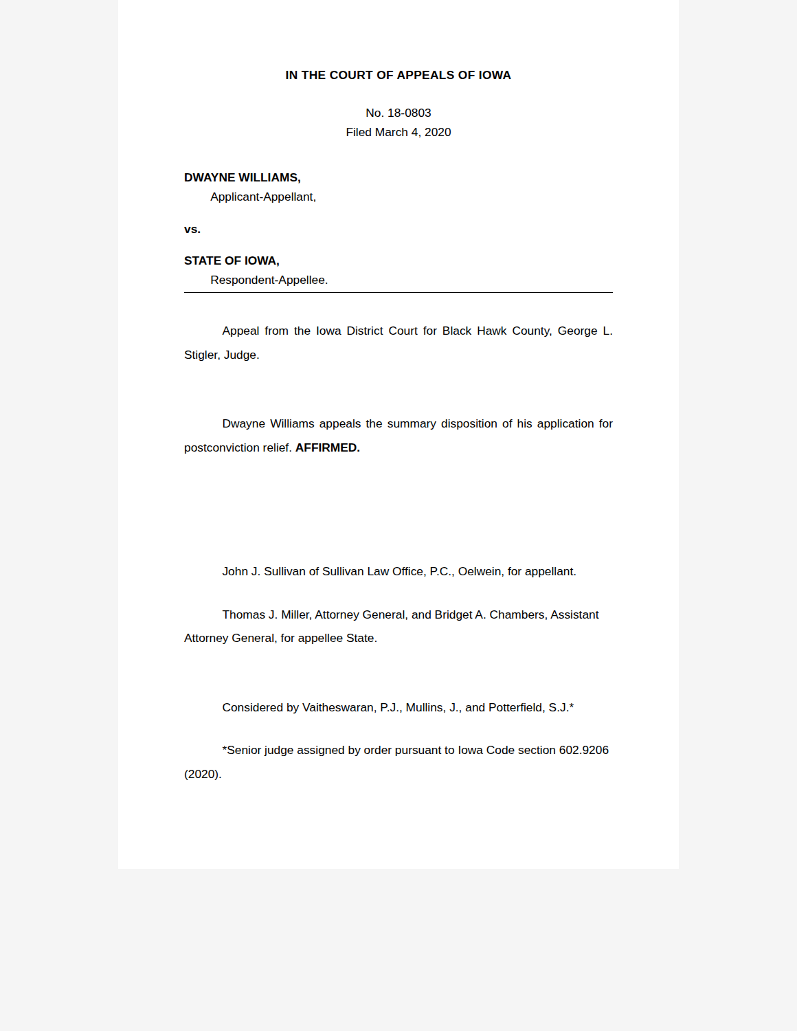IN THE COURT OF APPEALS OF IOWA
No. 18-0803
Filed March 4, 2020
DWAYNE WILLIAMS,
Applicant-Appellant,
vs.
STATE OF IOWA,
Respondent-Appellee.
Appeal from the Iowa District Court for Black Hawk County, George L. Stigler, Judge.
Dwayne Williams appeals the summary disposition of his application for postconviction relief. AFFIRMED.
John J. Sullivan of Sullivan Law Office, P.C., Oelwein, for appellant.
Thomas J. Miller, Attorney General, and Bridget A. Chambers, Assistant Attorney General, for appellee State.
Considered by Vaitheswaran, P.J., Mullins, J., and Potterfield, S.J.*
*Senior judge assigned by order pursuant to Iowa Code section 602.9206 (2020).